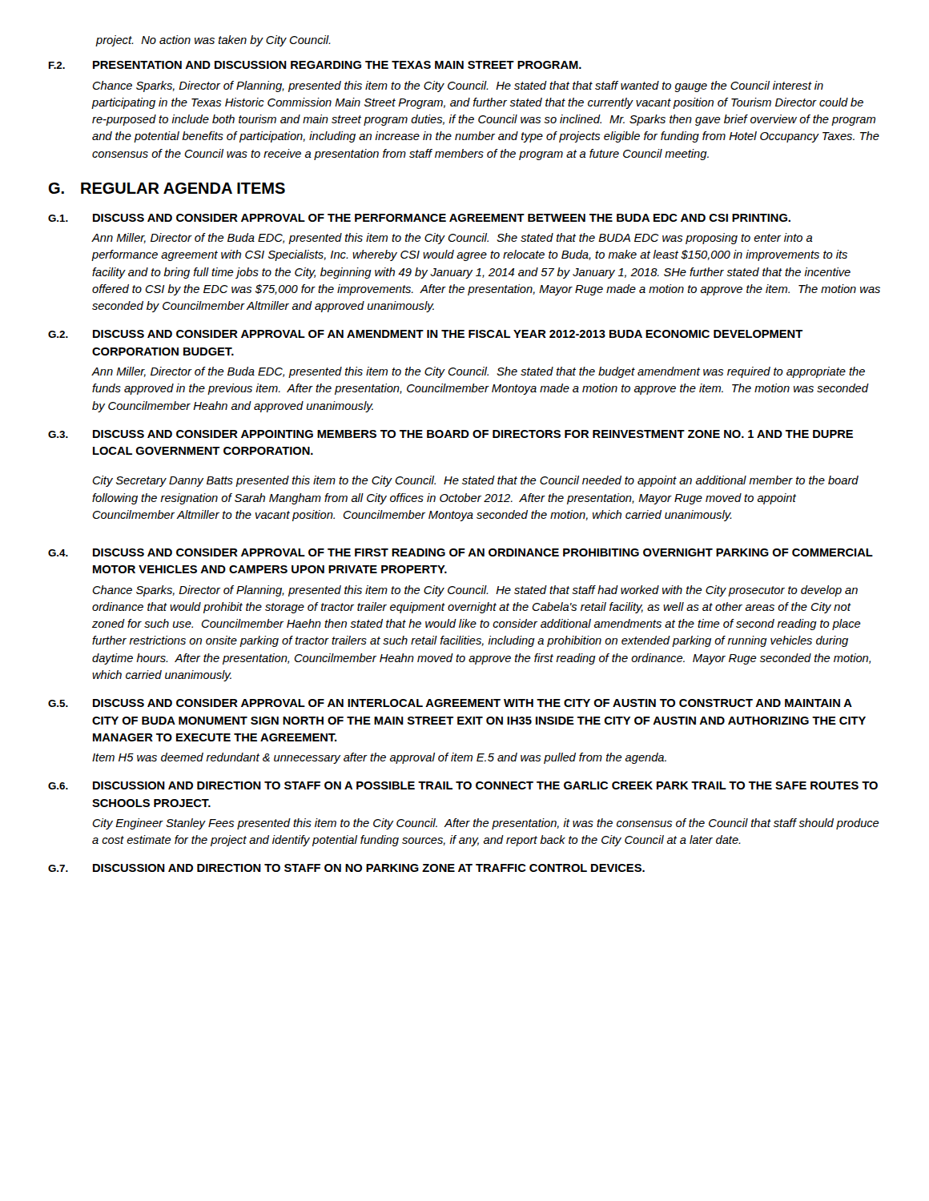project. No action was taken by City Council.
F.2.
Presentation and discussion regarding the Texas Main Street Program.
Chance Sparks, Director of Planning, presented this item to the City Council. He stated that that staff wanted to gauge the Council interest in participating in the Texas Historic Commission Main Street Program, and further stated that the currently vacant position of Tourism Director could be re-purposed to include both tourism and main street program duties, if the Council was so inclined. Mr. Sparks then gave brief overview of the program and the potential benefits of participation, including an increase in the number and type of projects eligible for funding from Hotel Occupancy Taxes. The consensus of the Council was to receive a presentation from staff members of the program at a future Council meeting.
G.
Regular Agenda Items
G.1.
Discuss and consider approval of the Performance Agreement between the Buda EDC and CSI Printing.
Ann Miller, Director of the Buda EDC, presented this item to the City Council. She stated that the BUDA EDC was proposing to enter into a performance agreement with CSI Specialists, Inc. whereby CSI would agree to relocate to Buda, to make at least $150,000 in improvements to its facility and to bring full time jobs to the City, beginning with 49 by January 1, 2014 and 57 by January 1, 2018. SHe further stated that the incentive offered to CSI by the EDC was $75,000 for the improvements. After the presentation, Mayor Ruge made a motion to approve the item. The motion was seconded by Councilmember Altmiller and approved unanimously.
G.2.
Discuss and consider approval of an amendment in the Fiscal Year 2012-2013 Buda Economic Development Corporation budget.
Ann Miller, Director of the Buda EDC, presented this item to the City Council. She stated that the budget amendment was required to appropriate the funds approved in the previous item. After the presentation, Councilmember Montoya made a motion to approve the item. The motion was seconded by Councilmember Heahn and approved unanimously.
G.3.
Discuss and consider appointing members to the Board of Directors for Reinvestment Zone No. 1 and the Dupre Local Government Corporation.
City Secretary Danny Batts presented this item to the City Council. He stated that the Council needed to appoint an additional member to the board following the resignation of Sarah Mangham from all City offices in October 2012. After the presentation, Mayor Ruge moved to appoint Councilmember Altmiller to the vacant position. Councilmember Montoya seconded the motion, which carried unanimously.
G.4.
Discuss and consider approval of the first reading of an ordinance prohibiting overnight parking of commercial motor vehicles and campers upon private property.
Chance Sparks, Director of Planning, presented this item to the City Council. He stated that staff had worked with the City prosecutor to develop an ordinance that would prohibit the storage of tractor trailer equipment overnight at the Cabela's retail facility, as well as at other areas of the City not zoned for such use. Councilmember Haehn then stated that he would like to consider additional amendments at the time of second reading to place further restrictions on onsite parking of tractor trailers at such retail facilities, including a prohibition on extended parking of running vehicles during daytime hours. After the presentation, Councilmember Heahn moved to approve the first reading of the ordinance. Mayor Ruge seconded the motion, which carried unanimously.
G.5.
Discuss and consider approval of an Interlocal Agreement with the City of Austin to construct and maintain a City of Buda monument sign north of the Main Street exit on IH35 inside the City of Austin and authorizing the City Manager to execute the agreement.
Item H5 was deemed redundant & unnecessary after the approval of item E.5 and was pulled from the agenda.
G.6.
Discussion and direction to staff on a possible trail to connect the Garlic Creek Park trail to the Safe Routes to Schools project.
City Engineer Stanley Fees presented this item to the City Council. After the presentation, it was the consensus of the Council that staff should produce a cost estimate for the project and identify potential funding sources, if any, and report back to the City Council at a later date.
G.7.
Discussion and direction to staff on no parking zone at traffic control devices.